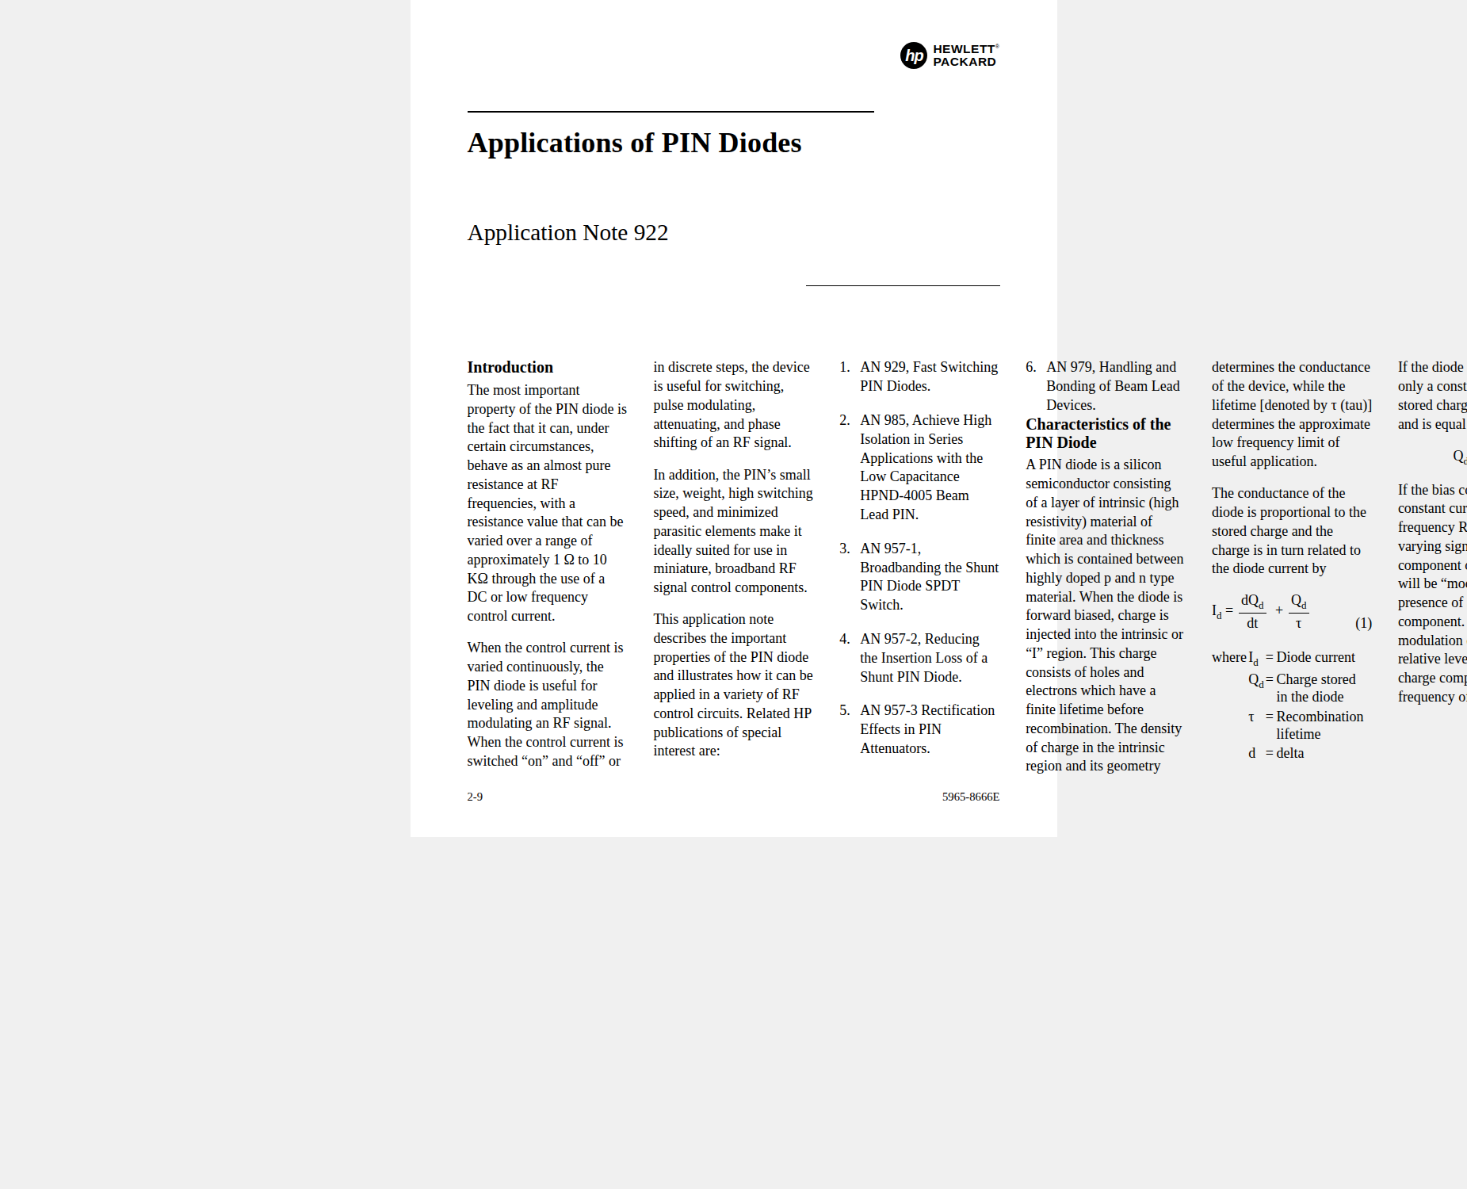hp HEWLETT®
PACKARD
Applications of PIN Diodes
Application Note 922
Introduction
The most important property of the PIN diode is the fact that it can, under certain circumstances, behave as an almost pure resistance at RF frequencies, with a resistance value that can be varied over a range of approximately 1 Ω to 10 KΩ through the use of a DC or low frequency control current.
When the control current is varied continuously, the PIN diode is useful for leveling and amplitude modulating an RF signal. When the control current is switched “on” and “off” or in discrete steps, the device is useful for switching, pulse modulating, attenuating, and phase shifting of an RF signal.
In addition, the PIN’s small size, weight, high switching speed, and minimized parasitic elements make it ideally suited for use in miniature, broadband RF signal control components.
This application note describes the important properties of the PIN diode and illustrates how it can be applied in a variety of RF control circuits. Related HP publications of special interest are:
1. AN 929, Fast Switching PIN Diodes.
2. AN 985, Achieve High Isolation in Series Applications with the Low Capacitance HPND-4005 Beam Lead PIN.
3. AN 957-1, Broadbanding the Shunt PIN Diode SPDT Switch.
4. AN 957-2, Reducing the Insertion Loss of a Shunt PIN Diode.
5. AN 957-3 Rectification Effects in PIN Attenuators.
6. AN 979, Handling and Bonding of Beam Lead Devices.
Characteristics of the PIN Diode
A PIN diode is a silicon semiconductor consisting of a layer of intrinsic (high resistivity) material of finite area and thickness which is contained between highly doped p and n type material. When the diode is forward biased, charge is injected into the intrinsic or “I” region. This charge consists of holes and electrons which have a finite lifetime before recombination. The density of charge in the intrinsic region and its geometry determines the conductance of the device, while the lifetime [denoted by τ (tau)] determines the approximate low frequency limit of useful application.
The conductance of the diode is proportional to the stored charge and the charge is in turn related to the diode current by
Id = dQd dt + Qd τ (1)
| where | I d | = | Diode current |
| | Q d | = | Charge stored in the diode |
| | τ | = | Recombination lifetime |
| | d | = | delta |
If the diode is biased with only a constant current, the stored charge is constant and is equal to:
Qd = Id τ (2)
If the bias consists of both a constant current and a low frequency RF or time varying signal, then the dc component of stored charge will be “modulated” by the presence of an ac component. The degree of modulation depends on the relative level of the two charge components and the frequency of the RF signal.
2-9 5965-8666E